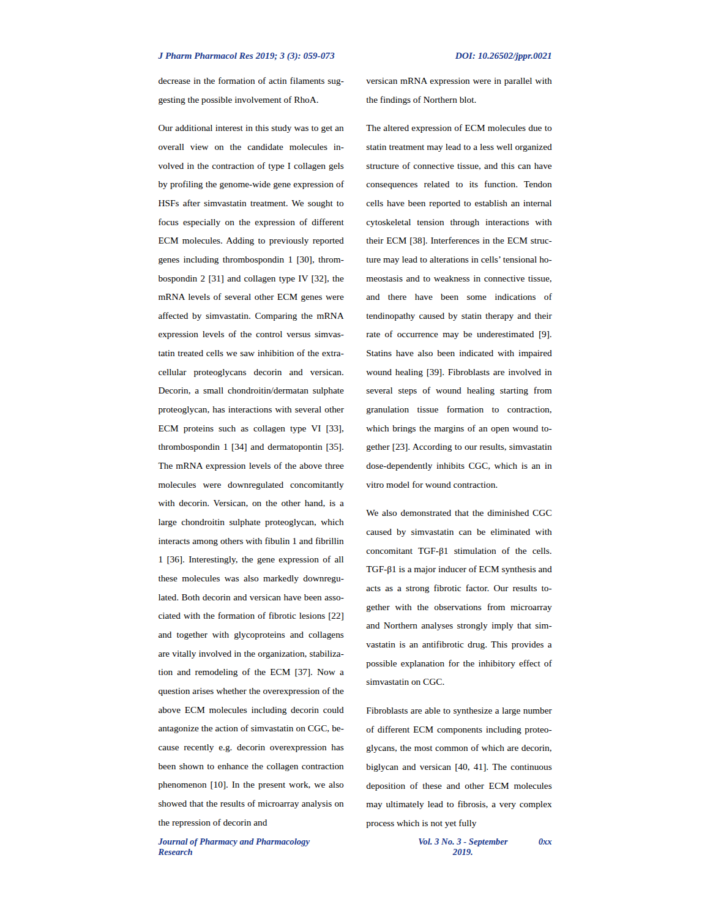J Pharm Pharmacol Res 2019; 3 (3): 059-073
DOI: 10.26502/jppr.0021
decrease in the formation of actin filaments suggesting the possible involvement of RhoA.
Our additional interest in this study was to get an overall view on the candidate molecules involved in the contraction of type I collagen gels by profiling the genome-wide gene expression of HSFs after simvastatin treatment. We sought to focus especially on the expression of different ECM molecules. Adding to previously reported genes including thrombospondin 1 [30], thrombospondin 2 [31] and collagen type IV [32], the mRNA levels of several other ECM genes were affected by simvastatin. Comparing the mRNA expression levels of the control versus simvastatin treated cells we saw inhibition of the extracellular proteoglycans decorin and versican. Decorin, a small chondroitin/dermatan sulphate proteoglycan, has interactions with several other ECM proteins such as collagen type VI [33], thrombospondin 1 [34] and dermatopontin [35]. The mRNA expression levels of the above three molecules were downregulated concomitantly with decorin. Versican, on the other hand, is a large chondroitin sulphate proteoglycan, which interacts among others with fibulin 1 and fibrillin 1 [36]. Interestingly, the gene expression of all these molecules was also markedly downregulated. Both decorin and versican have been associated with the formation of fibrotic lesions [22] and together with glycoproteins and collagens are vitally involved in the organization, stabilization and remodeling of the ECM [37]. Now a question arises whether the overexpression of the above ECM molecules including decorin could antagonize the action of simvastatin on CGC, because recently e.g. decorin overexpression has been shown to enhance the collagen contraction phenomenon [10]. In the present work, we also showed that the results of microarray analysis on the repression of decorin and
versican mRNA expression were in parallel with the findings of Northern blot.
The altered expression of ECM molecules due to statin treatment may lead to a less well organized structure of connective tissue, and this can have consequences related to its function. Tendon cells have been reported to establish an internal cytoskeletal tension through interactions with their ECM [38]. Interferences in the ECM structure may lead to alterations in cells’ tensional homeostasis and to weakness in connective tissue, and there have been some indications of tendinopathy caused by statin therapy and their rate of occurrence may be underestimated [9]. Statins have also been indicated with impaired wound healing [39]. Fibroblasts are involved in several steps of wound healing starting from granulation tissue formation to contraction, which brings the margins of an open wound together [23]. According to our results, simvastatin dose-dependently inhibits CGC, which is an in vitro model for wound contraction.
We also demonstrated that the diminished CGC caused by simvastatin can be eliminated with concomitant TGF-β1 stimulation of the cells. TGF-β1 is a major inducer of ECM synthesis and acts as a strong fibrotic factor. Our results together with the observations from microarray and Northern analyses strongly imply that simvastatin is an antifibrotic drug. This provides a possible explanation for the inhibitory effect of simvastatin on CGC.
Fibroblasts are able to synthesize a large number of different ECM components including proteoglycans, the most common of which are decorin, biglycan and versican [40, 41]. The continuous deposition of these and other ECM molecules may ultimately lead to fibrosis, a very complex process which is not yet fully
Journal of Pharmacy and Pharmacology Research
Vol. 3 No. 3 - September 2019.
0xx